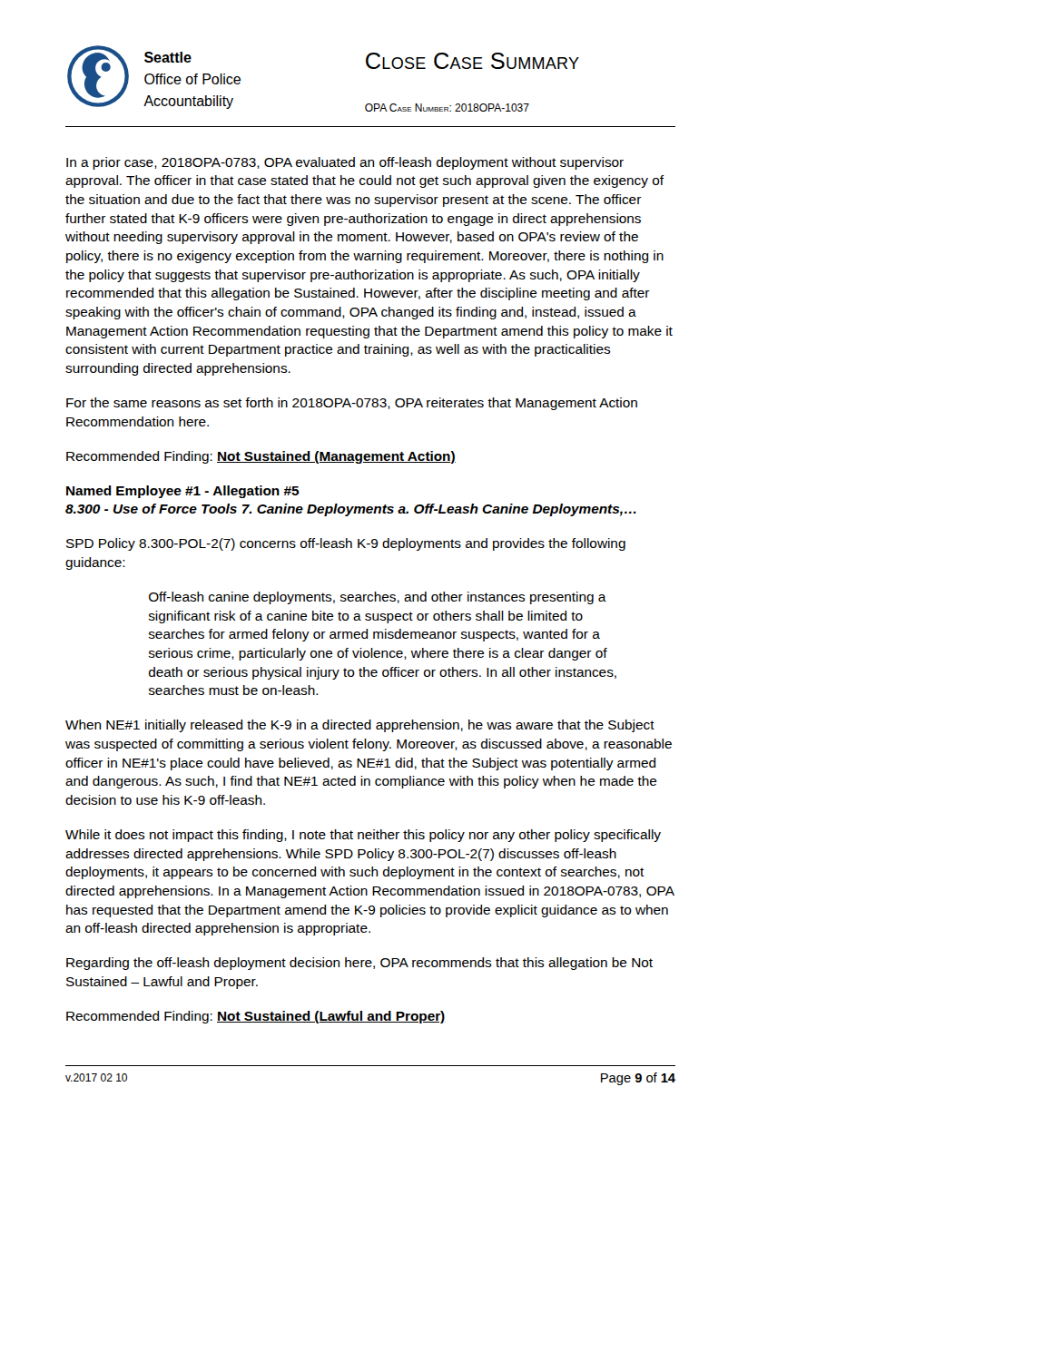Seattle
Office of Police
Accountability
Close Case Summary
OPA Case Number: 2018OPA-1037
In a prior case, 2018OPA-0783, OPA evaluated an off-leash deployment without supervisor approval. The officer in that case stated that he could not get such approval given the exigency of the situation and due to the fact that there was no supervisor present at the scene. The officer further stated that K-9 officers were given pre-authorization to engage in direct apprehensions without needing supervisory approval in the moment. However, based on OPA's review of the policy, there is no exigency exception from the warning requirement. Moreover, there is nothing in the policy that suggests that supervisor pre-authorization is appropriate. As such, OPA initially recommended that this allegation be Sustained. However, after the discipline meeting and after speaking with the officer's chain of command, OPA changed its finding and, instead, issued a Management Action Recommendation requesting that the Department amend this policy to make it consistent with current Department practice and training, as well as with the practicalities surrounding directed apprehensions.
For the same reasons as set forth in 2018OPA-0783, OPA reiterates that Management Action Recommendation here.
Recommended Finding: Not Sustained (Management Action)
Named Employee #1 - Allegation #5
8.300 - Use of Force Tools 7. Canine Deployments a. Off-Leash Canine Deployments,…
SPD Policy 8.300-POL-2(7) concerns off-leash K-9 deployments and provides the following guidance:
Off-leash canine deployments, searches, and other instances presenting a significant risk of a canine bite to a suspect or others shall be limited to searches for armed felony or armed misdemeanor suspects, wanted for a serious crime, particularly one of violence, where there is a clear danger of death or serious physical injury to the officer or others. In all other instances, searches must be on-leash.
When NE#1 initially released the K-9 in a directed apprehension, he was aware that the Subject was suspected of committing a serious violent felony. Moreover, as discussed above, a reasonable officer in NE#1's place could have believed, as NE#1 did, that the Subject was potentially armed and dangerous. As such, I find that NE#1 acted in compliance with this policy when he made the decision to use his K-9 off-leash.
While it does not impact this finding, I note that neither this policy nor any other policy specifically addresses directed apprehensions. While SPD Policy 8.300-POL-2(7) discusses off-leash deployments, it appears to be concerned with such deployment in the context of searches, not directed apprehensions. In a Management Action Recommendation issued in 2018OPA-0783, OPA has requested that the Department amend the K-9 policies to provide explicit guidance as to when an off-leash directed apprehension is appropriate.
Regarding the off-leash deployment decision here, OPA recommends that this allegation be Not Sustained – Lawful and Proper.
Recommended Finding: Not Sustained (Lawful and Proper)
v.2017 02 10
Page 9 of 14